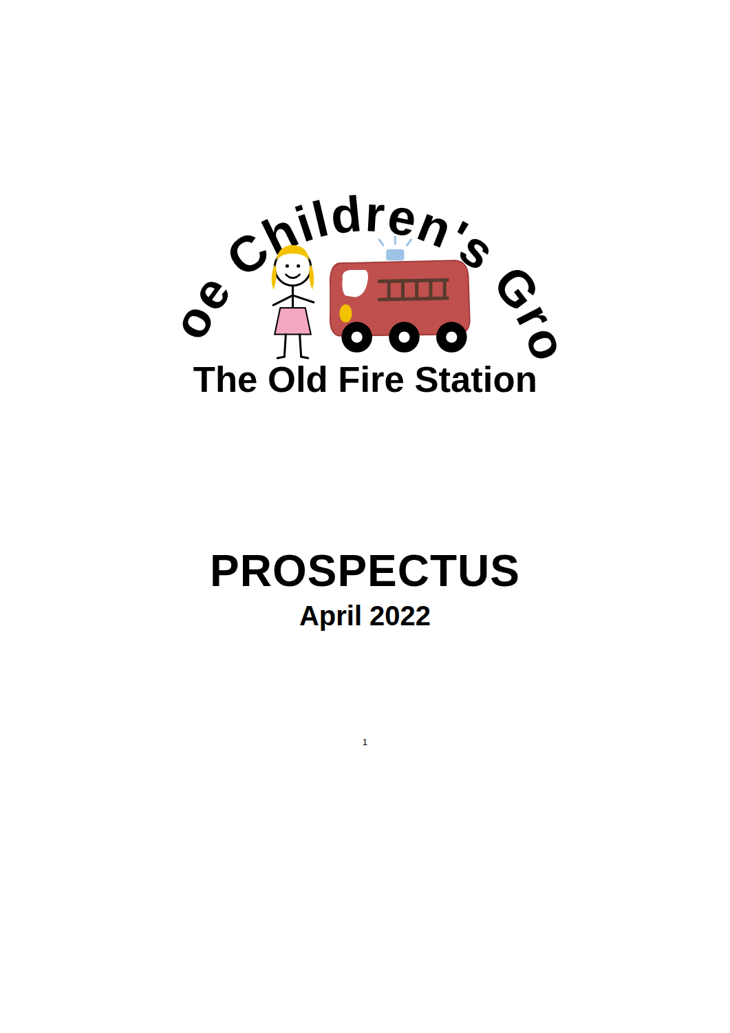Tysoe Children's Group The Old Fire Station
PROSPECTUS
April 2022
1